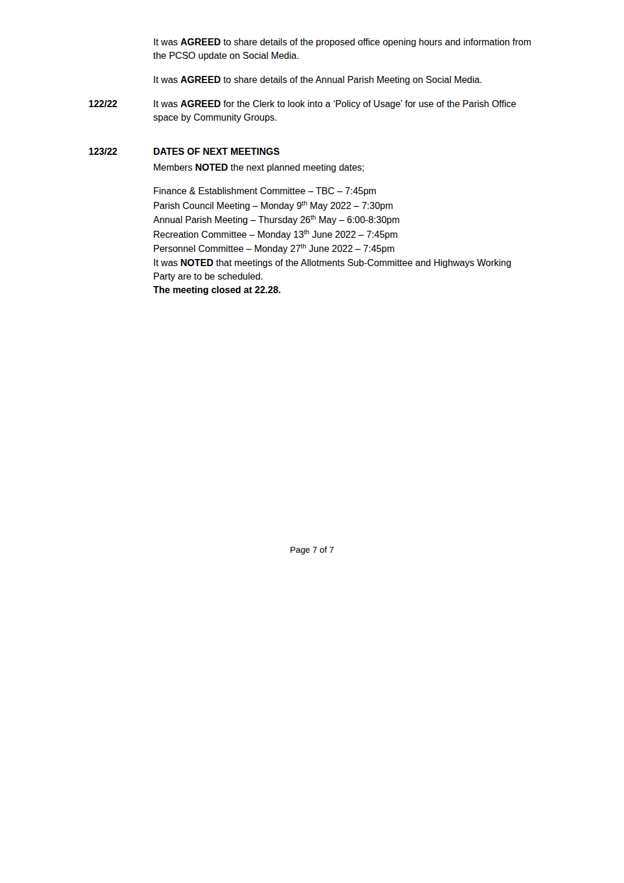It was AGREED to share details of the proposed office opening hours and information from the PCSO update on Social Media.
It was AGREED to share details of the Annual Parish Meeting on Social Media.
122/22
It was AGREED for the Clerk to look into a ‘Policy of Usage’ for use of the Parish Office space by Community Groups.
123/22
DATES OF NEXT MEETINGS
Members NOTED the next planned meeting dates;
Finance & Establishment Committee – TBC – 7:45pm
Parish Council Meeting – Monday 9th May 2022 – 7:30pm
Annual Parish Meeting – Thursday 26th May – 6:00-8:30pm
Recreation Committee – Monday 13th June 2022 – 7:45pm
Personnel Committee – Monday 27th June 2022 – 7:45pm
It was NOTED that meetings of the Allotments Sub-Committee and Highways Working Party are to be scheduled.
The meeting closed at 22.28.
Page 7 of 7